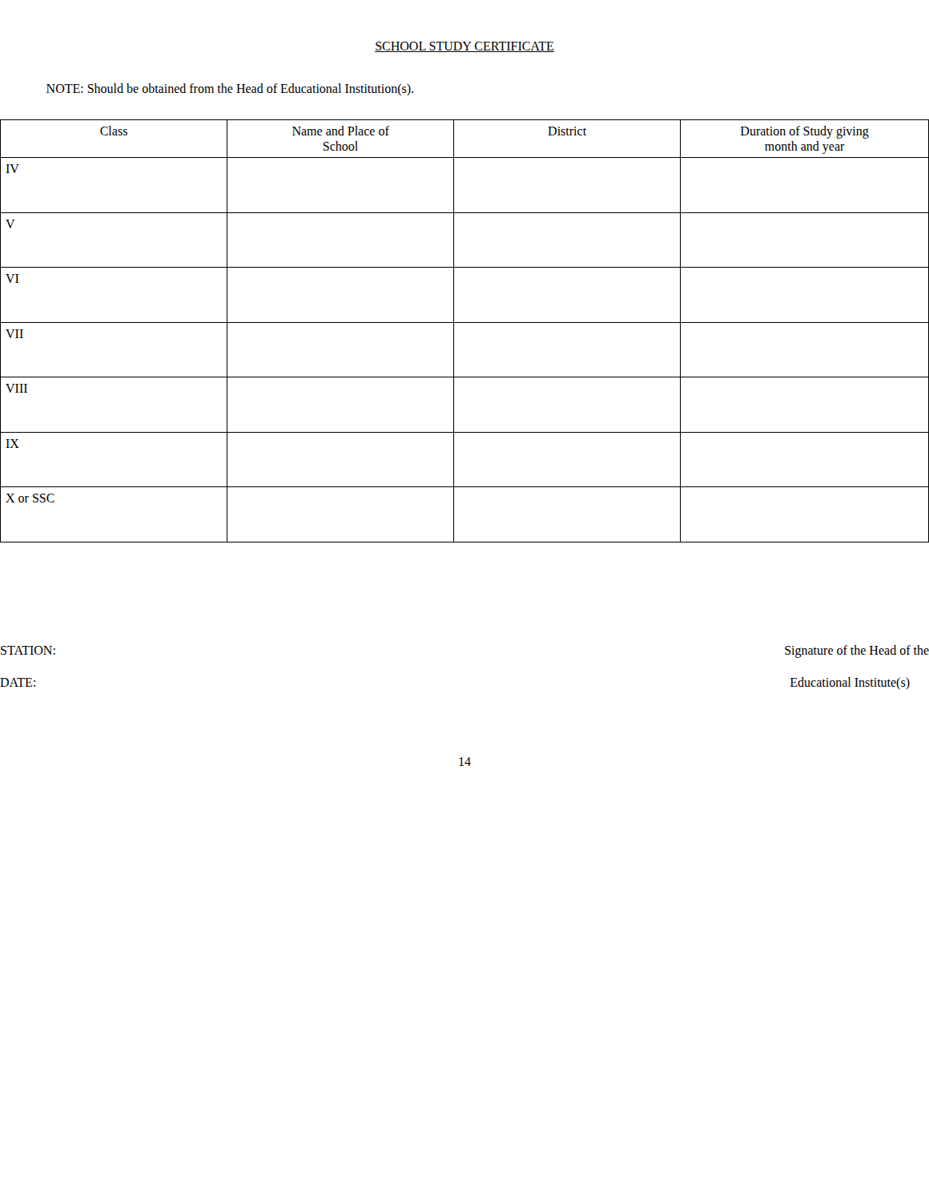SCHOOL STUDY CERTIFICATE
NOTE: Should be obtained from the Head of Educational Institution(s).
| Class | Name and Place of School | District | Duration of Study giving month and year |
| --- | --- | --- | --- |
| IV | | | |
| V | | | |
| VI | | | |
| VII | | | |
| VIII | | | |
| IX | | | |
| X or SSC | | | |
STATION:
DATE:
Signature of the Head of the
Educational Institute(s)
14